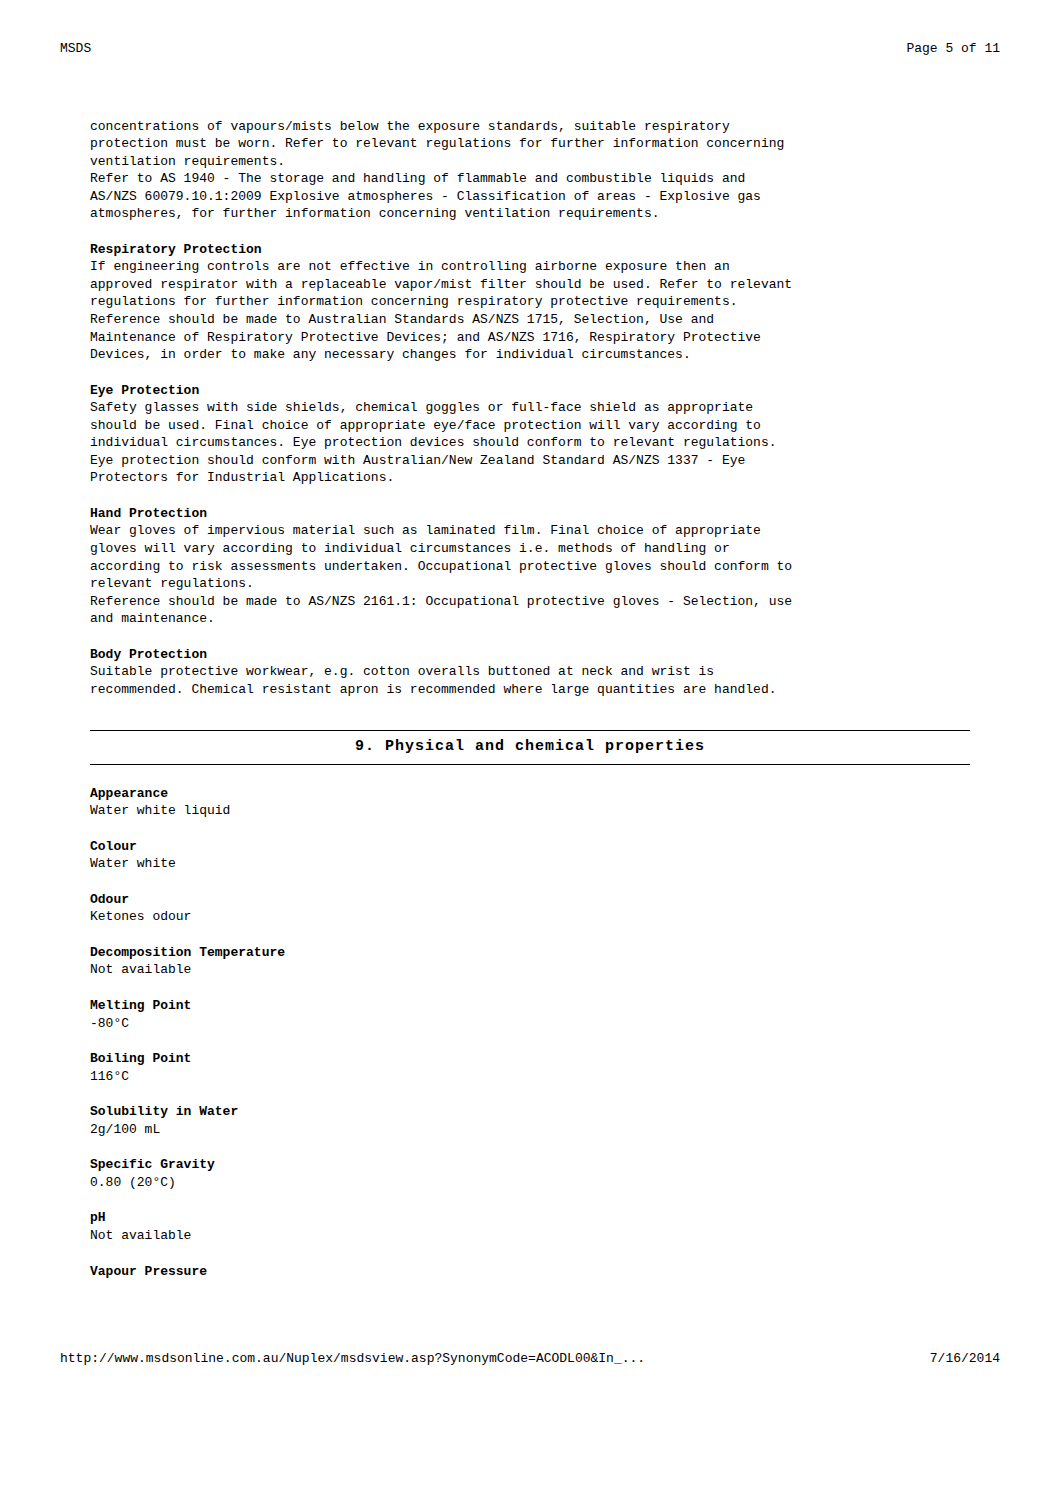MSDS
Page 5 of 11
concentrations of vapours/mists below the exposure standards, suitable respiratory protection must be worn. Refer to relevant regulations for further information concerning ventilation requirements. Refer to AS 1940 - The storage and handling of flammable and combustible liquids and AS/NZS 60079.10.1:2009 Explosive atmospheres - Classification of areas - Explosive gas atmospheres, for further information concerning ventilation requirements.
Respiratory Protection
If engineering controls are not effective in controlling airborne exposure then an approved respirator with a replaceable vapor/mist filter should be used. Refer to relevant regulations for further information concerning respiratory protective requirements. Reference should be made to Australian Standards AS/NZS 1715, Selection, Use and Maintenance of Respiratory Protective Devices; and AS/NZS 1716, Respiratory Protective Devices, in order to make any necessary changes for individual circumstances.
Eye Protection
Safety glasses with side shields, chemical goggles or full-face shield as appropriate should be used. Final choice of appropriate eye/face protection will vary according to individual circumstances. Eye protection devices should conform to relevant regulations. Eye protection should conform with Australian/New Zealand Standard AS/NZS 1337 - Eye Protectors for Industrial Applications.
Hand Protection
Wear gloves of impervious material such as laminated film. Final choice of appropriate gloves will vary according to individual circumstances i.e. methods of handling or according to risk assessments undertaken. Occupational protective gloves should conform to relevant regulations. Reference should be made to AS/NZS 2161.1: Occupational protective gloves - Selection, use and maintenance.
Body Protection
Suitable protective workwear, e.g. cotton overalls buttoned at neck and wrist is recommended. Chemical resistant apron is recommended where large quantities are handled.
9. Physical and chemical properties
Appearance
Water white liquid
Colour
Water white
Odour
Ketones odour
Decomposition Temperature
Not available
Melting Point
-80°C
Boiling Point
116°C
Solubility in Water
2g/100 mL
Specific Gravity
0.80 (20°C)
pH
Not available
Vapour Pressure
http://www.msdsonline.com.au/Nuplex/msdsview.asp?SynonymCode=ACODL00&In_... 7/16/2014